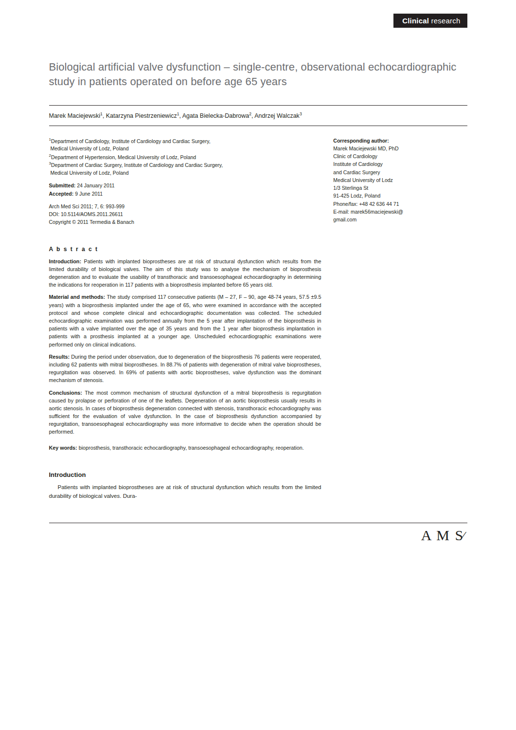Clinical research
Biological artificial valve dysfunction – single-centre, observational echocardiographic study in patients operated on before age 65 years
Marek Maciejewski1, Katarzyna Piestrzeniewicz1, Agata Bielecka-Dabrowa2, Andrzej Walczak3
1Department of Cardiology, Institute of Cardiology and Cardiac Surgery,
Medical University of Lodz, Poland
2Department of Hypertension, Medical University of Lodz, Poland
3Department of Cardiac Surgery, Institute of Cardiology and Cardiac Surgery,
Medical University of Lodz, Poland
Submitted: 24 January 2011
Accepted: 9 June 2011
Arch Med Sci 2011; 7, 6: 993-999
DOI: 10.5114/AOMS.2011.26611
Copyright © 2011 Termedia & Banach
Corresponding author:
Marek Maciejewski MD, PhD
Clinic of Cardiology
Institute of Cardiology
and Cardiac Surgery
Medical University of Lodz
1/3 Sterlinga St
91-425 Lodz, Poland
Phone/fax: +48 42 636 44 71
E-mail: marek56maciejewski@
gmail.com
A b s t r a c t
Introduction: Patients with implanted bioprostheses are at risk of structural dysfunction which results from the limited durability of biological valves. The aim of this study was to analyse the mechanism of bioprosthesis degeneration and to evaluate the usability of transthoracic and transoesophageal echocardiography in determining the indications for reoperation in 117 patients with a bioprosthesis implanted before 65 years old.
Material and methods: The study comprised 117 consecutive patients (M – 27, F – 90, age 48-74 years, 57.5 ±9.5 years) with a bioprosthesis implanted under the age of 65, who were examined in accordance with the accepted protocol and whose complete clinical and echocardiographic documentation was collected. The scheduled echocardiographic examination was performed annually from the 5 year after implantation of the bioprosthesis in patients with a valve implanted over the age of 35 years and from the 1 year after bioprosthesis implantation in patients with a prosthesis implanted at a younger age. Unscheduled echocardiographic examinations were performed only on clinical indications.
Results: During the period under observation, due to degeneration of the bioprosthesis 76 patients were reoperated, including 62 patients with mitral bioprostheses. In 88.7% of patients with degeneration of mitral valve bioprostheses, regurgitation was observed. In 69% of patients with aortic bioprostheses, valve dysfunction was the dominant mechanism of stenosis.
Conclusions: The most common mechanism of structural dysfunction of a mitral bioprosthesis is regurgitation caused by prolapse or perforation of one of the leaflets. Degeneration of an aortic bioprosthesis usually results in aortic stenosis. In cases of bioprosthesis degeneration connected with stenosis, transthoracic echocardiography was sufficient for the evaluation of valve dysfunction. In the case of bioprosthesis dysfunction accompanied by regurgitation, transoesophageal echocardiography was more informative to decide when the operation should be performed.
Key words: bioprosthesis, transthoracic echocardiography, transoesophageal echocardiography, reoperation.
Introduction
Patients with implanted bioprostheses are at risk of structural dysfunction which results from the limited durability of biological valves. Dura-
A M S⁄